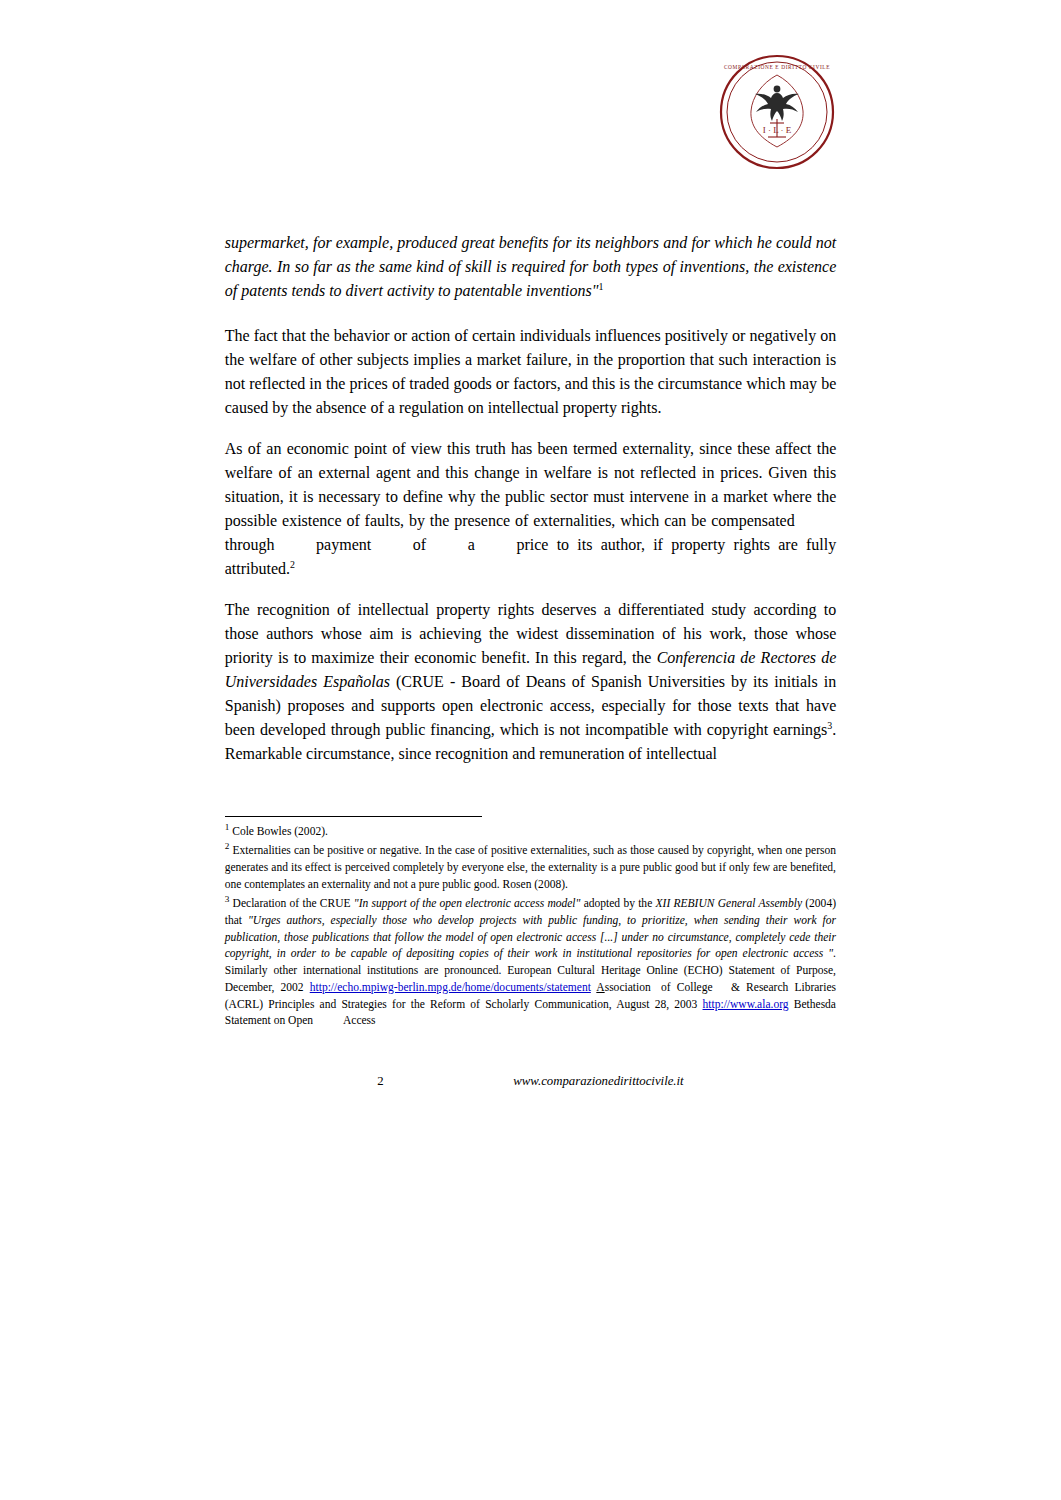I · L · E COMPARAZIONE E DIRITTO CIVILE
supermarket, for example, produced great benefits for its neighbors and for which he could not charge. In so far as the same kind of skill is required for both types of inventions, the existence of patents tends to divert activity to patentable inventions"1
The fact that the behavior or action of certain individuals influences positively or negatively on the welfare of other subjects implies a market failure, in the proportion that such interaction is not reflected in the prices of traded goods or factors, and this is the circumstance which may be caused by the absence of a regulation on intellectual property rights.
As of an economic point of view this truth has been termed externality, since these affect the welfare of an external agent and this change in welfare is not reflected in prices. Given this situation, it is necessary to define why the public sector must intervene in a market where the possible existence of faults, by the presence of externalities, which can be compensated through payment of a price to its author, if property rights are fully attributed.2
The recognition of intellectual property rights deserves a differentiated study according to those authors whose aim is achieving the widest dissemination of his work, those whose priority is to maximize their economic benefit. In this regard, the Conferencia de Rectores de Universidades Españolas (CRUE - Board of Deans of Spanish Universities by its initials in Spanish) proposes and supports open electronic access, especially for those texts that have been developed through public financing, which is not incompatible with copyright earnings3. Remarkable circumstance, since recognition and remuneration of intellectual
1 Cole Bowles (2002).
2 Externalities can be positive or negative. In the case of positive externalities, such as those caused by copyright, when one person generates and its effect is perceived completely by everyone else, the externality is a pure public good but if only few are benefited, one contemplates an externality and not a pure public good. Rosen (2008).
3 Declaration of the CRUE "In support of the open electronic access model" adopted by the XII REBIUN General Assembly (2004) that "Urges authors, especially those who develop projects with public funding, to prioritize, when sending their work for publication, those publications that follow the model of open electronic access [...] under no circumstance, completely cede their copyright, in order to be capable of depositing copies of their work in institutional repositories for open electronic access ". Similarly other international institutions are pronounced. European Cultural Heritage Online (ECHO) Statement of Purpose, December, 2002 http://echo.mpiwg-berlin.mpg.de/home/documents/statement Association of College & Research Libraries (ACRL) Principles and Strategies for the Reform of Scholarly Communication, August 28, 2003 http://www.ala.org Bethesda Statement on Open Access
2 www.comparazionedirittocivile.it